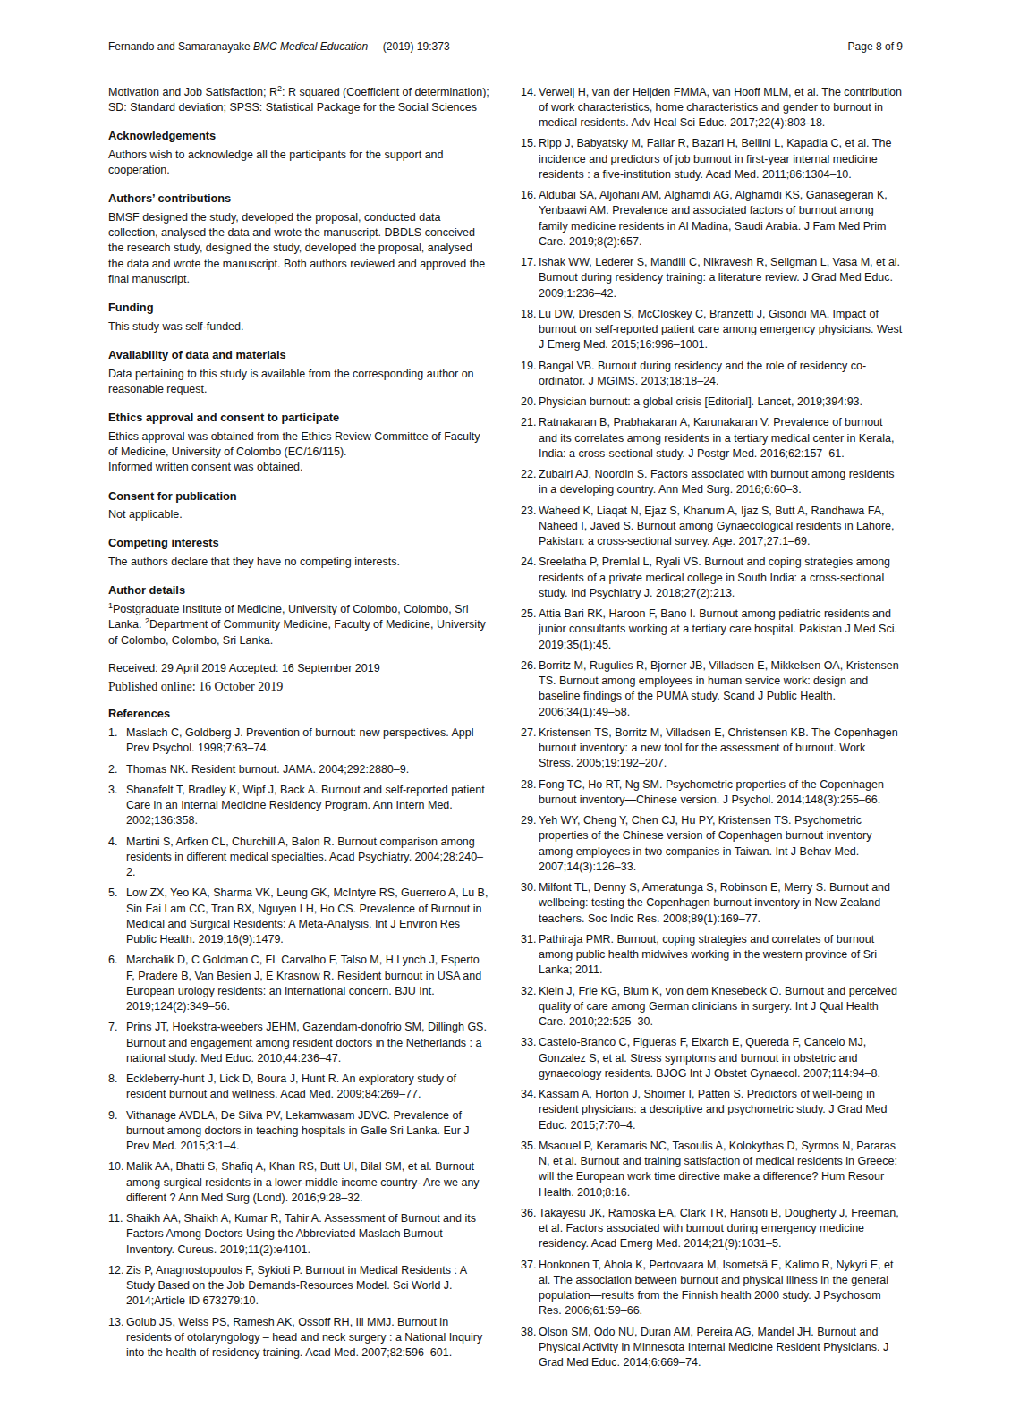Fernando and Samaranayake BMC Medical Education (2019) 19:373
Page 8 of 9
Motivation and Job Satisfaction; R2: R squared (Coefficient of determination); SD: Standard deviation; SPSS: Statistical Package for the Social Sciences
Acknowledgements
Authors wish to acknowledge all the participants for the support and cooperation.
Authors’ contributions
BMSF designed the study, developed the proposal, conducted data collection, analysed the data and wrote the manuscript. DBDLS conceived the research study, designed the study, developed the proposal, analysed the data and wrote the manuscript. Both authors reviewed and approved the final manuscript.
Funding
This study was self-funded.
Availability of data and materials
Data pertaining to this study is available from the corresponding author on reasonable request.
Ethics approval and consent to participate
Ethics approval was obtained from the Ethics Review Committee of Faculty of Medicine, University of Colombo (EC/16/115).
Informed written consent was obtained.
Consent for publication
Not applicable.
Competing interests
The authors declare that they have no competing interests.
Author details
1Postgraduate Institute of Medicine, University of Colombo, Colombo, Sri Lanka. 2Department of Community Medicine, Faculty of Medicine, University of Colombo, Colombo, Sri Lanka.
Received: 29 April 2019 Accepted: 16 September 2019
Published online: 16 October 2019
References
Maslach C, Goldberg J. Prevention of burnout: new perspectives. Appl Prev Psychol. 1998;7:63–74.
Thomas NK. Resident burnout. JAMA. 2004;292:2880–9.
Shanafelt T, Bradley K, Wipf J, Back A. Burnout and self-reported patient Care in an Internal Medicine Residency Program. Ann Intern Med. 2002;136:358.
Martini S, Arfken CL, Churchill A, Balon R. Burnout comparison among residents in different medical specialties. Acad Psychiatry. 2004;28:240–2.
Low ZX, Yeo KA, Sharma VK, Leung GK, McIntyre RS, Guerrero A, Lu B, Sin Fai Lam CC, Tran BX, Nguyen LH, Ho CS. Prevalence of Burnout in Medical and Surgical Residents: A Meta-Analysis. Int J Environ Res Public Health. 2019;16(9):1479.
Marchalik D, C Goldman C, FL Carvalho F, Talso M, H Lynch J, Esperto F, Pradere B, Van Besien J, E Krasnow R. Resident burnout in USA and European urology residents: an international concern. BJU Int. 2019;124(2):349–56.
Prins JT, Hoekstra-weebers JEHM, Gazendam-donofrio SM, Dillingh GS. Burnout and engagement among resident doctors in the Netherlands : a national study. Med Educ. 2010;44:236–47.
Eckleberry-hunt J, Lick D, Boura J, Hunt R. An exploratory study of resident burnout and wellness. Acad Med. 2009;84:269–77.
Vithanage AVDLA, De Silva PV, Lekamwasam JDVC. Prevalence of burnout among doctors in teaching hospitals in Galle Sri Lanka. Eur J Prev Med. 2015;3:1–4.
Malik AA, Bhatti S, Shafiq A, Khan RS, Butt UI, Bilal SM, et al. Burnout among surgical residents in a lower-middle income country- Are we any different ? Ann Med Surg (Lond). 2016;9:28–32.
Shaikh AA, Shaikh A, Kumar R, Tahir A. Assessment of Burnout and its Factors Among Doctors Using the Abbreviated Maslach Burnout Inventory. Cureus. 2019;11(2):e4101.
Zis P, Anagnostopoulos F, Sykioti P. Burnout in Medical Residents : A Study Based on the Job Demands-Resources Model. Sci World J. 2014;Article ID 673279:10.
Golub JS, Weiss PS, Ramesh AK, Ossoff RH, Iii MMJ. Burnout in residents of otolaryngology – head and neck surgery : a National Inquiry into the health of residency training. Acad Med. 2007;82:596–601.
Verweij H, van der Heijden FMMA, van Hooff MLM, et al. The contribution of work characteristics, home characteristics and gender to burnout in medical residents. Adv Heal Sci Educ. 2017;22(4):803-18.
Ripp J, Babyatsky M, Fallar R, Bazari H, Bellini L, Kapadia C, et al. The incidence and predictors of job burnout in first-year internal medicine residents : a five-institution study. Acad Med. 2011;86:1304–10.
Aldubai SA, Aljohani AM, Alghamdi AG, Alghamdi KS, Ganasegeran K, Yenbaawi AM. Prevalence and associated factors of burnout among family medicine residents in Al Madina, Saudi Arabia. J Fam Med Prim Care. 2019;8(2):657.
Ishak WW, Lederer S, Mandili C, Nikravesh R, Seligman L, Vasa M, et al. Burnout during residency training: a literature review. J Grad Med Educ. 2009;1:236–42.
Lu DW, Dresden S, McCloskey C, Branzetti J, Gisondi MA. Impact of burnout on self-reported patient care among emergency physicians. West J Emerg Med. 2015;16:996–1001.
Bangal VB. Burnout during residency and the role of residency co-ordinator. J MGIMS. 2013;18:18–24.
Physician burnout: a global crisis [Editorial]. Lancet, 2019;394:93.
Ratnakaran B, Prabhakaran A, Karunakaran V. Prevalence of burnout and its correlates among residents in a tertiary medical center in Kerala, India: a cross-sectional study. J Postgr Med. 2016;62:157–61.
Zubairi AJ, Noordin S. Factors associated with burnout among residents in a developing country. Ann Med Surg. 2016;6:60–3.
Waheed K, Liaqat N, Ejaz S, Khanum A, Ijaz S, Butt A, Randhawa FA, Naheed I, Javed S. Burnout among Gynaecological residents in Lahore, Pakistan: a cross-sectional survey. Age. 2017;27:1–69.
Sreelatha P, Premlal L, Ryali VS. Burnout and coping strategies among residents of a private medical college in South India: a cross-sectional study. Ind Psychiatry J. 2018;27(2):213.
Attia Bari RK, Haroon F, Bano I. Burnout among pediatric residents and junior consultants working at a tertiary care hospital. Pakistan J Med Sci. 2019;35(1):45.
Borritz M, Rugulies R, Bjorner JB, Villadsen E, Mikkelsen OA, Kristensen TS. Burnout among employees in human service work: design and baseline findings of the PUMA study. Scand J Public Health. 2006;34(1):49–58.
Kristensen TS, Borritz M, Villadsen E, Christensen KB. The Copenhagen burnout inventory: a new tool for the assessment of burnout. Work Stress. 2005;19:192–207.
Fong TC, Ho RT, Ng SM. Psychometric properties of the Copenhagen burnout inventory—Chinese version. J Psychol. 2014;148(3):255–66.
Yeh WY, Cheng Y, Chen CJ, Hu PY, Kristensen TS. Psychometric properties of the Chinese version of Copenhagen burnout inventory among employees in two companies in Taiwan. Int J Behav Med. 2007;14(3):126–33.
Milfont TL, Denny S, Ameratunga S, Robinson E, Merry S. Burnout and wellbeing: testing the Copenhagen burnout inventory in New Zealand teachers. Soc Indic Res. 2008;89(1):169–77.
Pathiraja PMR. Burnout, coping strategies and correlates of burnout among public health midwives working in the western province of Sri Lanka; 2011.
Klein J, Frie KG, Blum K, von dem Knesebeck O. Burnout and perceived quality of care among German clinicians in surgery. Int J Qual Health Care. 2010;22:525–30.
Castelo-Branco C, Figueras F, Eixarch E, Quereda F, Cancelo MJ, Gonzalez S, et al. Stress symptoms and burnout in obstetric and gynaecology residents. BJOG Int J Obstet Gynaecol. 2007;114:94–8.
Kassam A, Horton J, Shoimer I, Patten S. Predictors of well-being in resident physicians: a descriptive and psychometric study. J Grad Med Educ. 2015;7:70–4.
Msaouel P, Keramaris NC, Tasoulis A, Kolokythas D, Syrmos N, Pararas N, et al. Burnout and training satisfaction of medical residents in Greece: will the European work time directive make a difference? Hum Resour Health. 2010;8:16.
Takayesu JK, Ramoska EA, Clark TR, Hansoti B, Dougherty J, Freeman, et al. Factors associated with burnout during emergency medicine residency. Acad Emerg Med. 2014;21(9):1031–5.
Honkonen T, Ahola K, Pertovaara M, Isometsä E, Kalimo R, Nykyri E, et al. The association between burnout and physical illness in the general population—results from the Finnish health 2000 study. J Psychosom Res. 2006;61:59–66.
Olson SM, Odo NU, Duran AM, Pereira AG, Mandel JH. Burnout and Physical Activity in Minnesota Internal Medicine Resident Physicians. J Grad Med Educ. 2014;6:669–74.